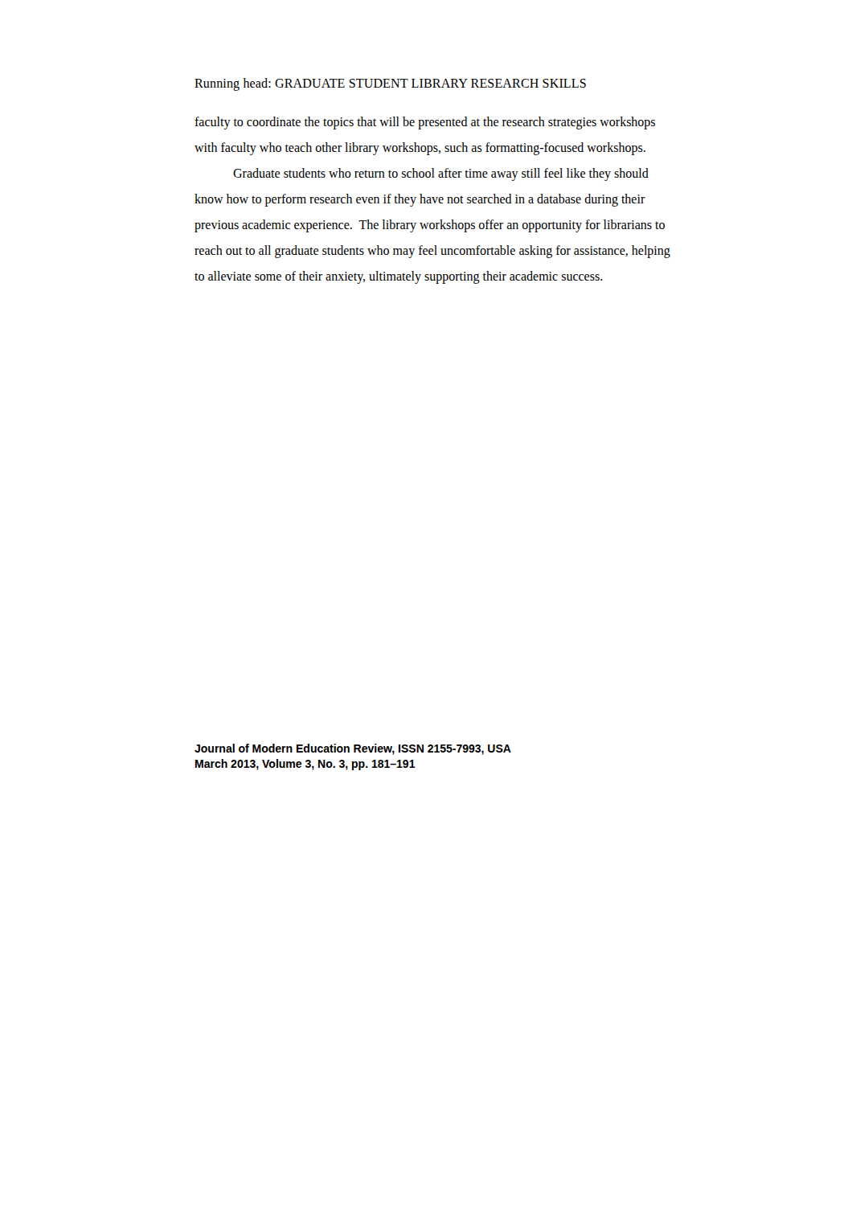Running head: Graduate Student Library Research Skills
faculty to coordinate the topics that will be presented at the research strategies workshops with faculty who teach other library workshops, such as formatting-focused workshops.
Graduate students who return to school after time away still feel like they should know how to perform research even if they have not searched in a database during their previous academic experience. The library workshops offer an opportunity for librarians to reach out to all graduate students who may feel uncomfortable asking for assistance, helping to alleviate some of their anxiety, ultimately supporting their academic success.
Journal of Modern Education Review, ISSN 2155-7993, USA
March 2013, Volume 3, No. 3, pp. 181–191